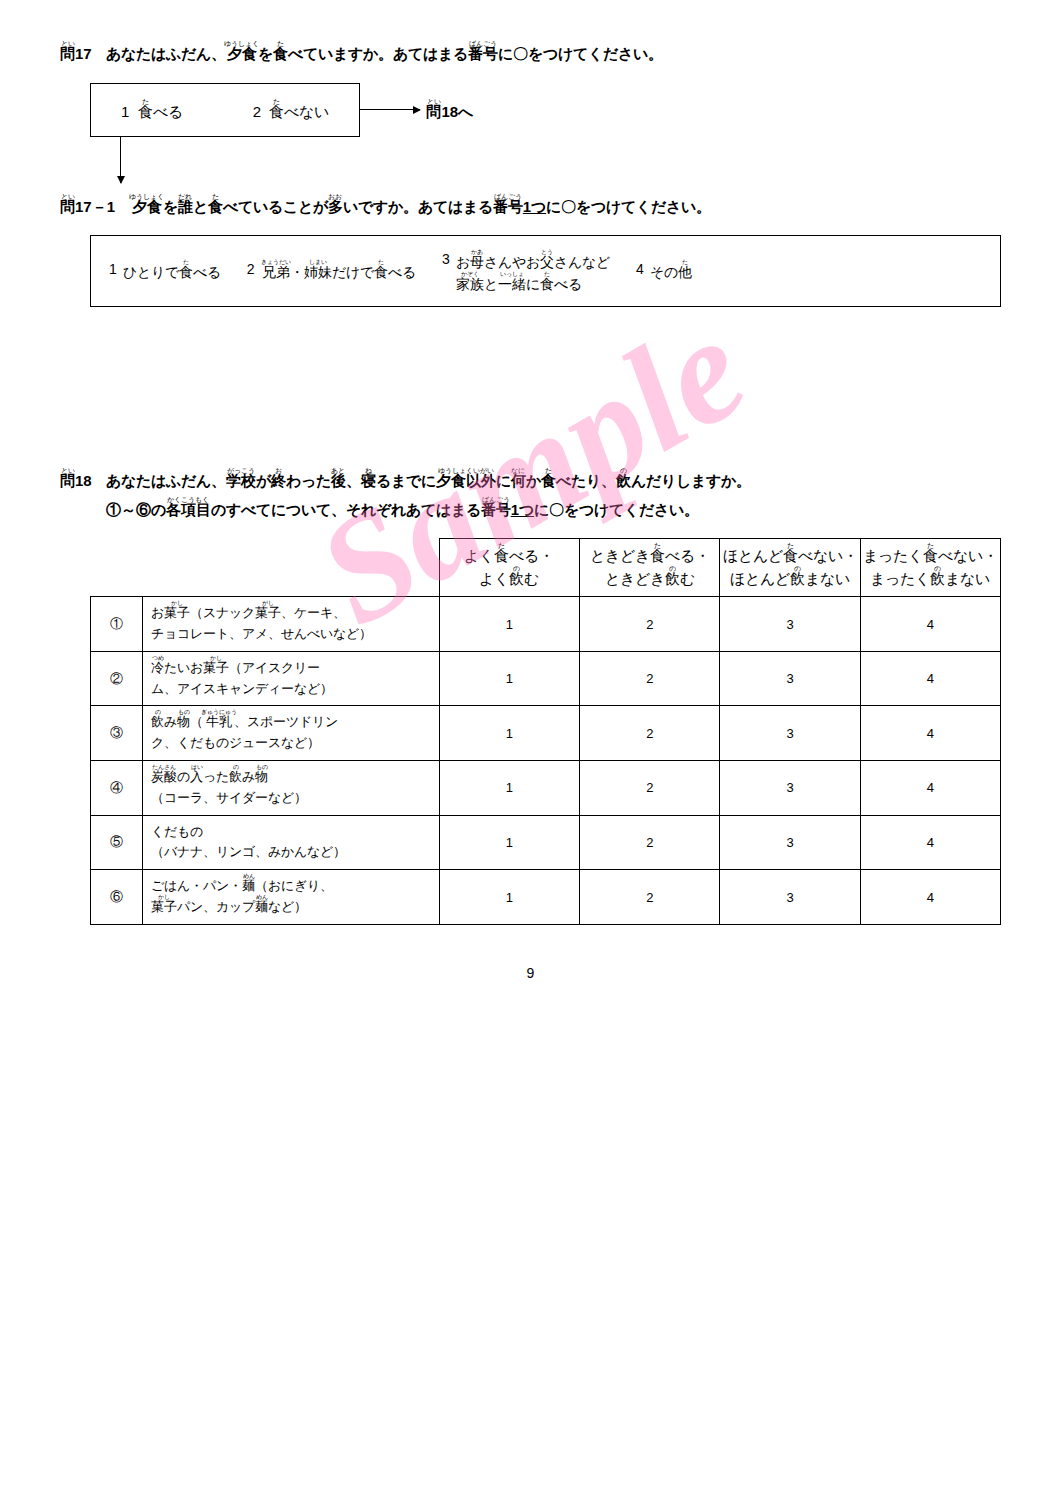Sample
問17
あなたはふだん、夕食を食べていますか。あてはまる番号に〇をつけてください。
1 食べる 2 食べない
問18へ
問17－1
夕食を誰と食べていることが多いですか。あてはまる番号1つに〇をつけてください。
1 ひとりで食べる
2 兄弟・姉妹だけで食べる
3 お母さんやお父さんなど
家族と一緒に食べる
4 その他
問18
あなたはふだん、学校が終わった後、寝るまでに夕食以外に何か食べたり、飲んだりしますか。
①～⑥の各項目のすべてについて、それぞれあてはまる番号1つに〇をつけてください。
| | よく 食 べる・ よく 飲 む | ときどき 食 べる・ ときどき 飲 む | ほとんど 食 べない・ ほとんど 飲 まない | まったく 食 べない・ まったく 飲 まない |
| --- | --- | --- | --- | --- |
| ① | お 菓子 （スナック 菓子 、ケーキ、 チョコレート、アメ、せんべいなど） | 1 | 2 | 3 | 4 |
| ② | 冷 たいお 菓子 （アイスクリー ム、アイスキャンディーなど） | 1 | 2 | 3 | 4 |
| ③ | 飲 み 物 （ 牛乳 、スポーツドリン ク、くだものジュースなど） | 1 | 2 | 3 | 4 |
| ④ | 炭酸 の 入 った 飲 み 物 （コーラ、サイダーなど） | 1 | 2 | 3 | 4 |
| ⑤ | くだもの （バナナ、リンゴ、みかんなど） | 1 | 2 | 3 | 4 |
| ⑥ | ごはん・パン・ 麺 （おにぎり、 菓子 パン、カップ 麺 など） | 1 | 2 | 3 | 4 |
9